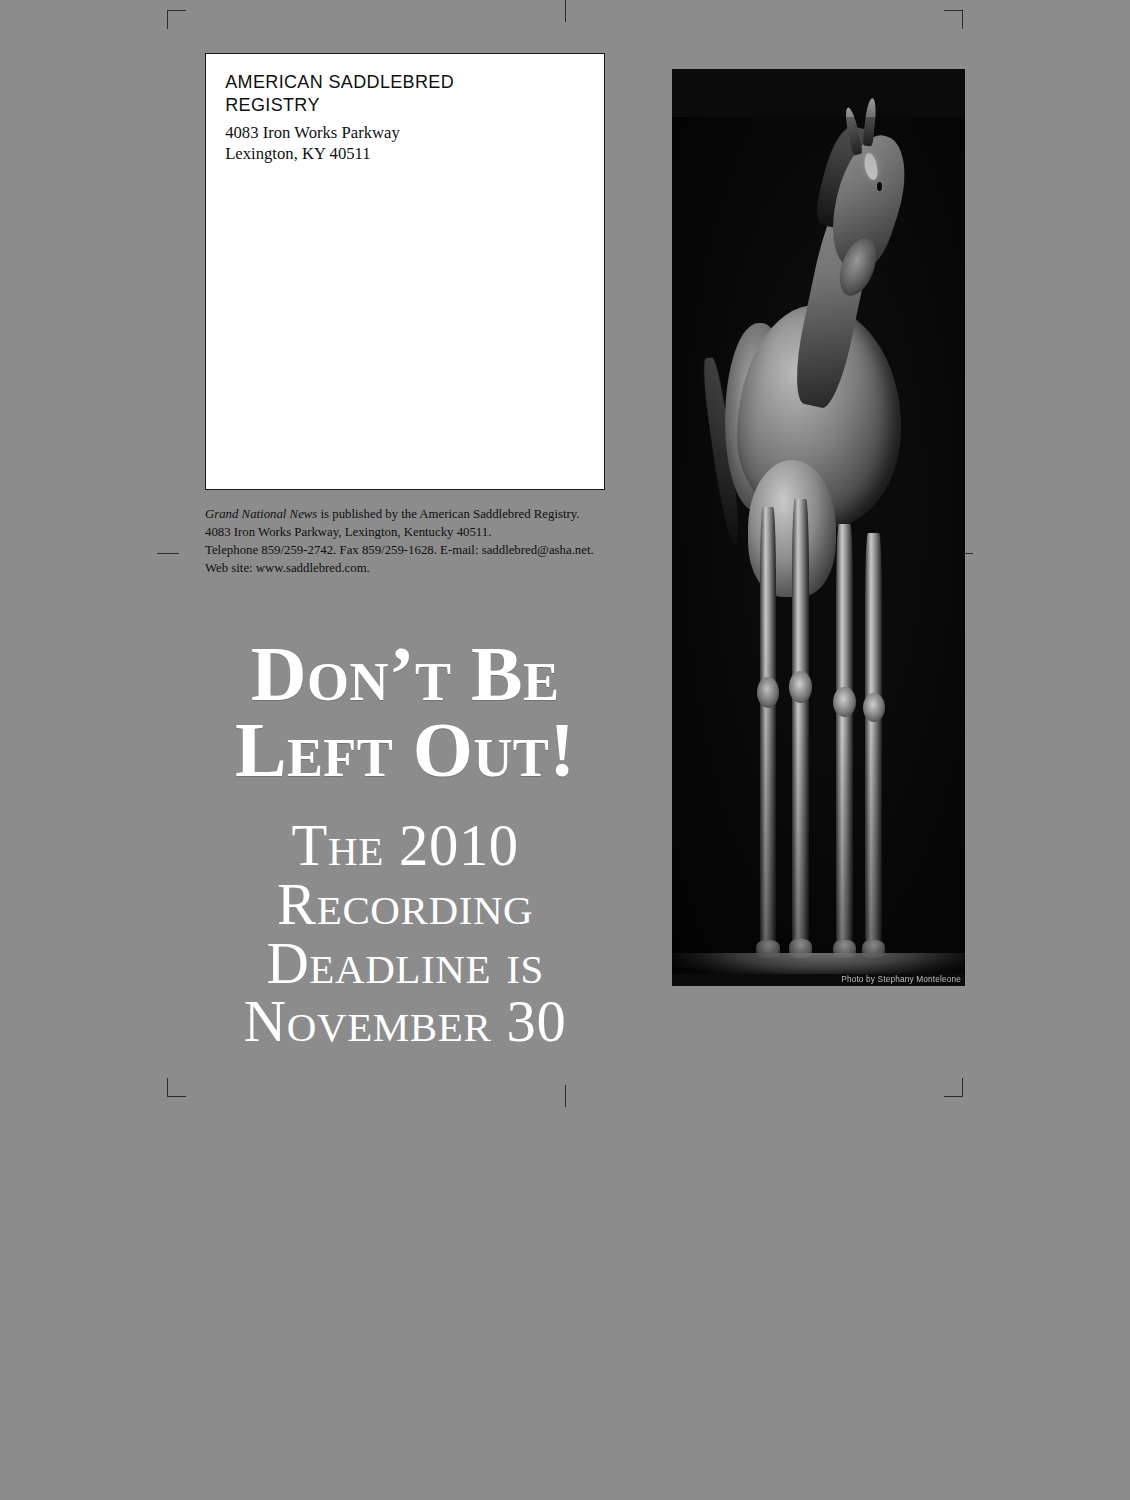American Saddlebred
Registry
4083 Iron Works Parkway
Lexington, KY 40511
Grand National News is published by the American Saddlebred Registry.
4083 Iron Works Parkway, Lexington, Kentucky 40511.
Telephone 859/259-2742. Fax 859/259-1628. E-mail: saddlebred@asha.net.
Web site: www.saddlebred.com.
Don’t Be Left Out!
The 2010 Recording Deadline is November 30
Photo by Stephany Monteleone